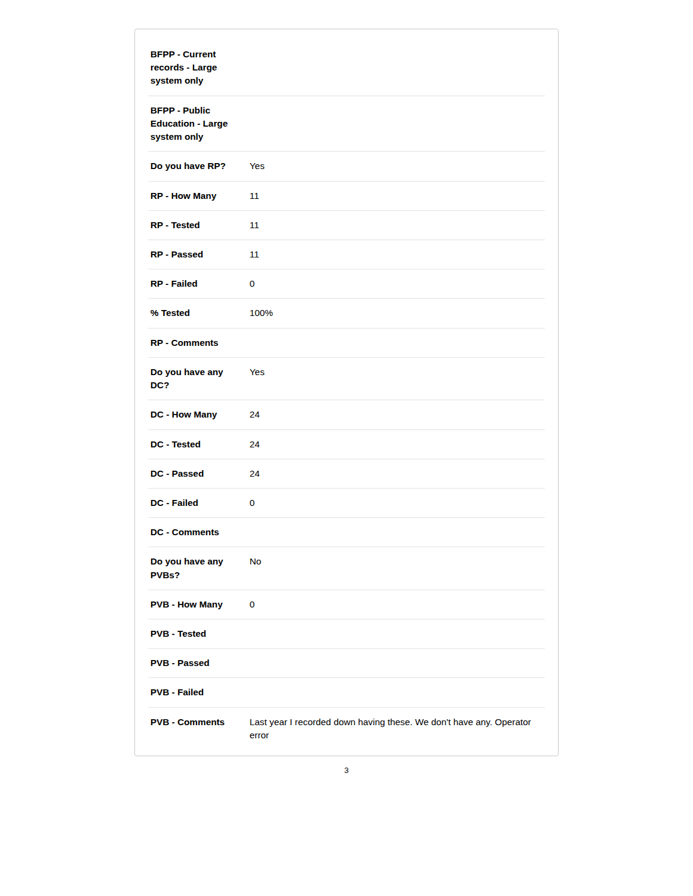| BFPP - Current records - Large system only | |
| BFPP - Public Education - Large system only | |
| Do you have RP? | Yes |
| RP - How Many | 11 |
| RP - Tested | 11 |
| RP - Passed | 11 |
| RP - Failed | 0 |
| % Tested | 100% |
| RP - Comments | |
| Do you have any DC? | Yes |
| DC - How Many | 24 |
| DC - Tested | 24 |
| DC - Passed | 24 |
| DC - Failed | 0 |
| DC - Comments | |
| Do you have any PVBs? | No |
| PVB - How Many | 0 |
| PVB - Tested | |
| PVB - Passed | |
| PVB - Failed | |
| PVB - Comments | Last year I recorded down having these. We don't have any. Operator error |
3